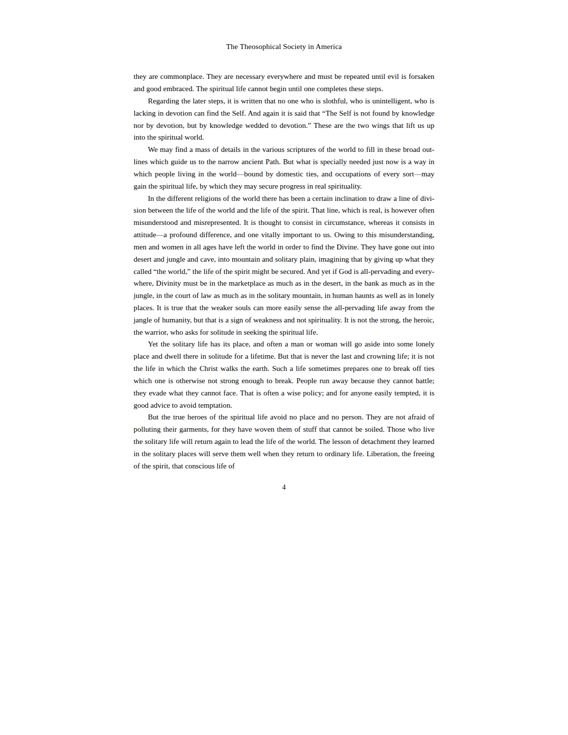The Theosophical Society in America
they are commonplace. They are necessary everywhere and must be repeated until evil is forsaken and good embraced. The spiritual life cannot begin until one completes these steps.
Regarding the later steps, it is written that no one who is slothful, who is unintelligent, who is lacking in devotion can find the Self. And again it is said that “The Self is not found by knowledge nor by devotion, but by knowledge wedded to devotion.” These are the two wings that lift us up into the spiritual world.
We may find a mass of details in the various scriptures of the world to fill in these broad outlines which guide us to the narrow ancient Path. But what is specially needed just now is a way in which people living in the world—bound by domestic ties, and occupations of every sort—may gain the spiritual life, by which they may secure progress in real spirituality.
In the different religions of the world there has been a certain inclination to draw a line of division between the life of the world and the life of the spirit. That line, which is real, is however often misunderstood and misrepresented. It is thought to consist in circumstance, whereas it consists in attitude—a profound difference, and one vitally important to us. Owing to this misunderstanding, men and women in all ages have left the world in order to find the Divine. They have gone out into desert and jungle and cave, into mountain and solitary plain, imagining that by giving up what they called “the world,” the life of the spirit might be secured. And yet if God is all-pervading and everywhere, Divinity must be in the marketplace as much as in the desert, in the bank as much as in the jungle, in the court of law as much as in the solitary mountain, in human haunts as well as in lonely places. It is true that the weaker souls can more easily sense the all-pervading life away from the jangle of humanity, but that is a sign of weakness and not spirituality. It is not the strong, the heroic, the warrior, who asks for solitude in seeking the spiritual life.
Yet the solitary life has its place, and often a man or woman will go aside into some lonely place and dwell there in solitude for a lifetime. But that is never the last and crowning life; it is not the life in which the Christ walks the earth. Such a life sometimes prepares one to break off ties which one is otherwise not strong enough to break. People run away because they cannot battle; they evade what they cannot face. That is often a wise policy; and for anyone easily tempted, it is good advice to avoid temptation.
But the true heroes of the spiritual life avoid no place and no person. They are not afraid of polluting their garments, for they have woven them of stuff that cannot be soiled. Those who live the solitary life will return again to lead the life of the world. The lesson of detachment they learned in the solitary places will serve them well when they return to ordinary life. Liberation, the freeing of the spirit, that conscious life of
4